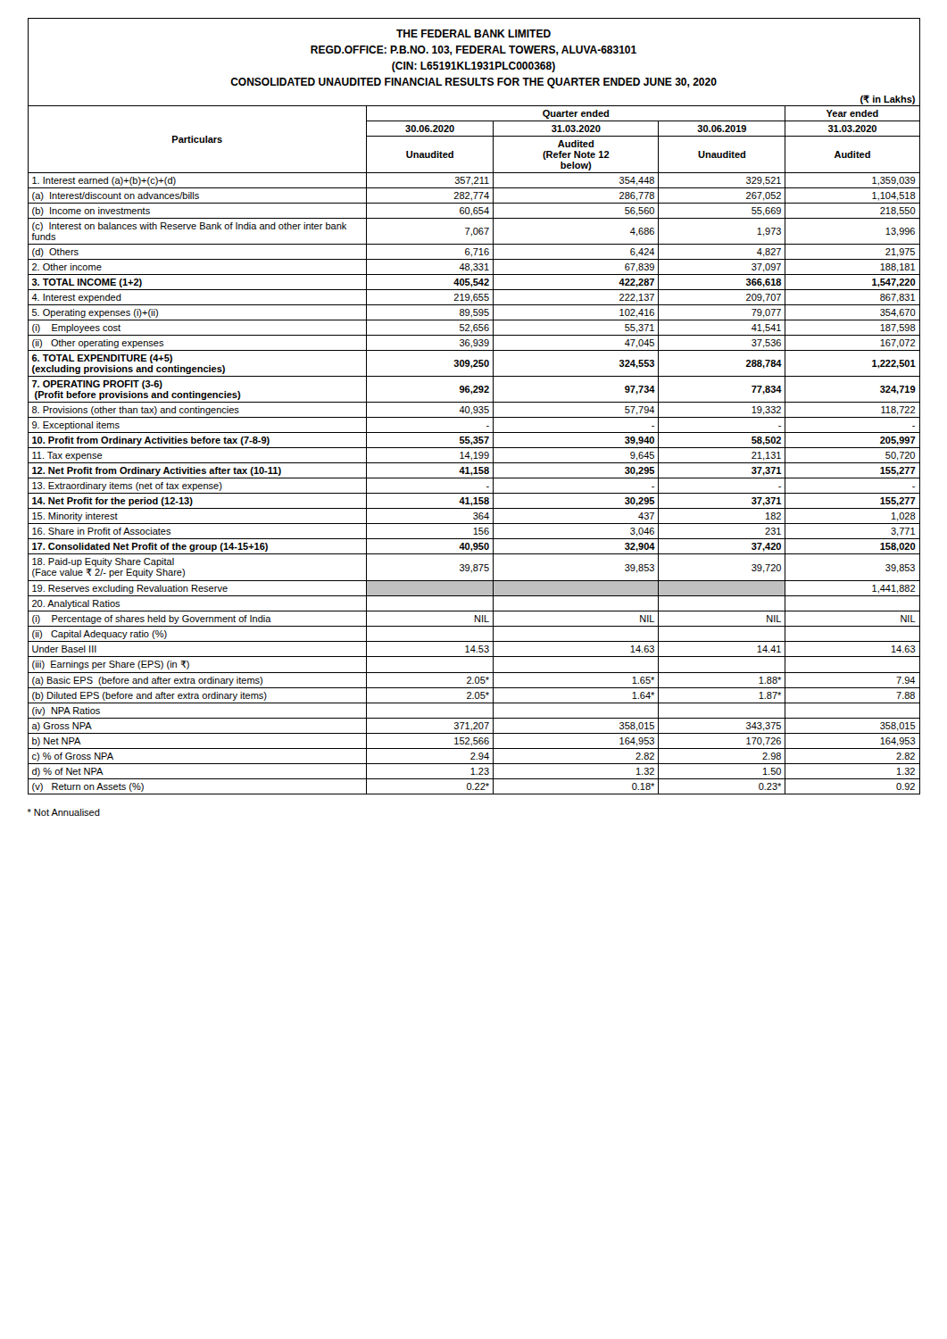THE FEDERAL BANK LIMITED
REGD.OFFICE: P.B.NO. 103, FEDERAL TOWERS, ALUVA-683101
(CIN: L65191KL1931PLC000368)
CONSOLIDATED UNAUDITED FINANCIAL RESULTS FOR THE QUARTER ENDED JUNE 30, 2020
(₹ in Lakhs)
| Particulars | Quarter ended | Year ended |
| --- | --- | --- |
| 30.06.2020 | 31.03.2020 | 30.06.2019 | 31.03.2020 |
| Unaudited | Audited (Refer Note 12 below) | Unaudited | Audited |
| 1. Interest earned (a)+(b)+(c)+(d) | 357,211 | 354,448 | 329,521 | 1,359,039 |
| (a) Interest/discount on advances/bills | 282,774 | 286,778 | 267,052 | 1,104,518 |
| (b) Income on investments | 60,654 | 56,560 | 55,669 | 218,550 |
| (c) Interest on balances with Reserve Bank of India and other inter bank funds | 7,067 | 4,686 | 1,973 | 13,996 |
| (d) Others | 6,716 | 6,424 | 4,827 | 21,975 |
| 2. Other income | 48,331 | 67,839 | 37,097 | 188,181 |
| 3. TOTAL INCOME (1+2) | 405,542 | 422,287 | 366,618 | 1,547,220 |
| 4. Interest expended | 219,655 | 222,137 | 209,707 | 867,831 |
| 5. Operating expenses (i)+(ii) | 89,595 | 102,416 | 79,077 | 354,670 |
| (i) Employees cost | 52,656 | 55,371 | 41,541 | 187,598 |
| (ii) Other operating expenses | 36,939 | 47,045 | 37,536 | 167,072 |
| 6. TOTAL EXPENDITURE (4+5) (excluding provisions and contingencies) | 309,250 | 324,553 | 288,784 | 1,222,501 |
| 7. OPERATING PROFIT (3-6) (Profit before provisions and contingencies) | 96,292 | 97,734 | 77,834 | 324,719 |
| 8. Provisions (other than tax) and contingencies | 40,935 | 57,794 | 19,332 | 118,722 |
| 9. Exceptional items | - | - | - | - |
| 10. Profit from Ordinary Activities before tax (7-8-9) | 55,357 | 39,940 | 58,502 | 205,997 |
| 11. Tax expense | 14,199 | 9,645 | 21,131 | 50,720 |
| 12. Net Profit from Ordinary Activities after tax (10-11) | 41,158 | 30,295 | 37,371 | 155,277 |
| 13. Extraordinary items (net of tax expense) | - | - | - | - |
| 14. Net Profit for the period (12-13) | 41,158 | 30,295 | 37,371 | 155,277 |
| 15. Minority interest | 364 | 437 | 182 | 1,028 |
| 16. Share in Profit of Associates | 156 | 3,046 | 231 | 3,771 |
| 17. Consolidated Net Profit of the group (14-15+16) | 40,950 | 32,904 | 37,420 | 158,020 |
| 18. Paid-up Equity Share Capital (Face value ₹ 2/- per Equity Share) | 39,875 | 39,853 | 39,720 | 39,853 |
| 19. Reserves excluding Revaluation Reserve | | | | 1,441,882 |
| 20. Analytical Ratios | | | | |
| (i) Percentage of shares held by Government of India | NIL | NIL | NIL | NIL |
| (ii) Capital Adequacy ratio (%) | | | | |
| Under Basel III | 14.53 | 14.63 | 14.41 | 14.63 |
| (iii) Earnings per Share (EPS) (in ₹) | | | | |
| (a) Basic EPS (before and after extra ordinary items) | 2.05* | 1.65* | 1.88* | 7.94 |
| (b) Diluted EPS (before and after extra ordinary items) | 2.05* | 1.64* | 1.87* | 7.88 |
| (iv) NPA Ratios | | | | |
| a) Gross NPA | 371,207 | 358,015 | 343,375 | 358,015 |
| b) Net NPA | 152,566 | 164,953 | 170,726 | 164,953 |
| c) % of Gross NPA | 2.94 | 2.82 | 2.98 | 2.82 |
| d) % of Net NPA | 1.23 | 1.32 | 1.50 | 1.32 |
| (v) Return on Assets (%) | 0.22* | 0.18* | 0.23* | 0.92 |
* Not Annualised